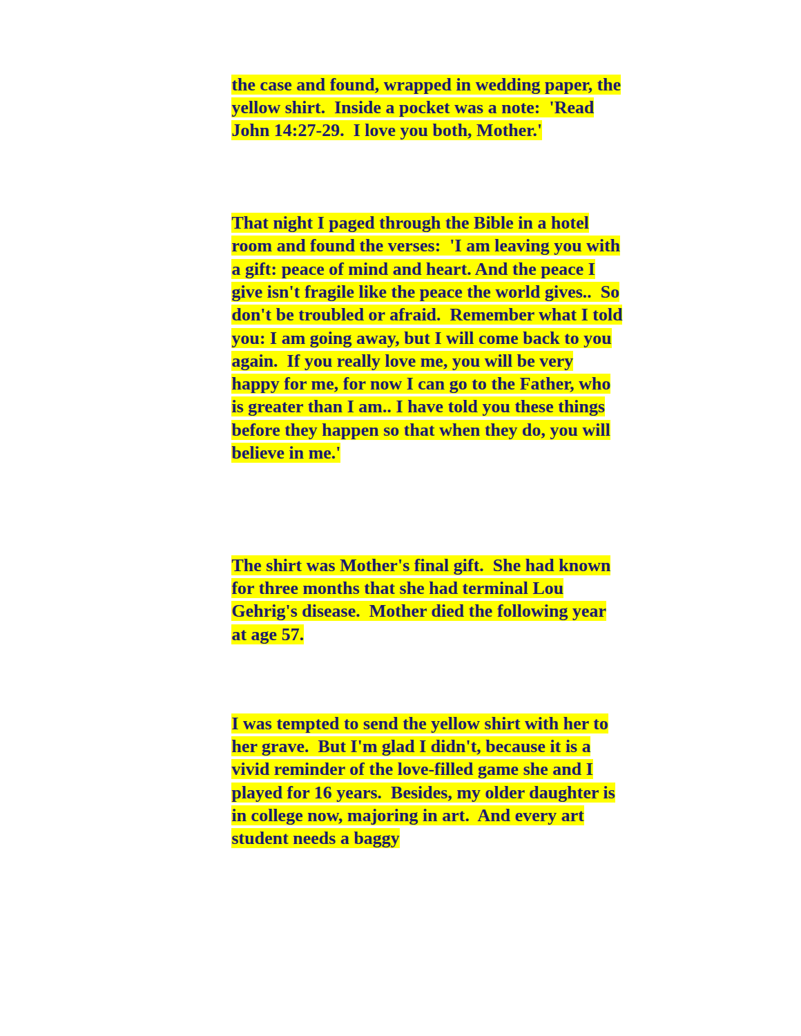the case and found, wrapped in wedding paper, the yellow shirt. Inside a pocket was a note: 'Read John 14:27-29. I love you both, Mother.'
That night I paged through the Bible in a hotel room and found the verses: 'I am leaving you with a gift: peace of mind and heart. And the peace I give isn't fragile like the peace the world gives.. So don't be troubled or afraid. Remember what I told you: I am going away, but I will come back to you again. If you really love me, you will be very happy for me, for now I can go to the Father, who is greater than I am.. I have told you these things before they happen so that when they do, you will believe in me.'
The shirt was Mother's final gift. She had known for three months that she had terminal Lou Gehrig's disease. Mother died the following year at age 57.
I was tempted to send the yellow shirt with her to her grave. But I'm glad I didn't, because it is a vivid reminder of the love-filled game she and I played for 16 years. Besides, my older daughter is in college now, majoring in art. And every art student needs a baggy